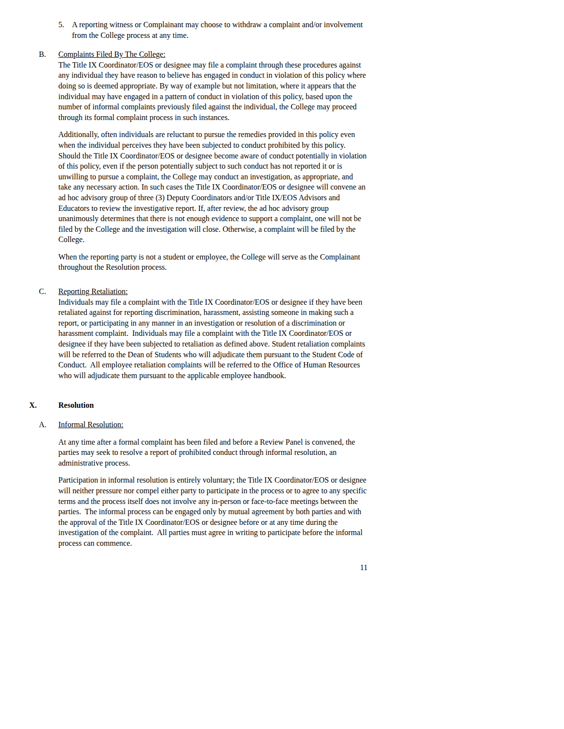5.
A reporting witness or Complainant may choose to withdraw a complaint and/or involvement from the College process at any time.
B.
Complaints Filed By The College:
The Title IX Coordinator/EOS or designee may file a complaint through these procedures against any individual they have reason to believe has engaged in conduct in violation of this policy where doing so is deemed appropriate. By way of example but not limitation, where it appears that the individual may have engaged in a pattern of conduct in violation of this policy, based upon the number of informal complaints previously filed against the individual, the College may proceed through its formal complaint process in such instances.
Additionally, often individuals are reluctant to pursue the remedies provided in this policy even when the individual perceives they have been subjected to conduct prohibited by this policy. Should the Title IX Coordinator/EOS or designee become aware of conduct potentially in violation of this policy, even if the person potentially subject to such conduct has not reported it or is unwilling to pursue a complaint, the College may conduct an investigation, as appropriate, and take any necessary action. In such cases the Title IX Coordinator/EOS or designee will convene an ad hoc advisory group of three (3) Deputy Coordinators and/or Title IX/EOS Advisors and Educators to review the investigative report. If, after review, the ad hoc advisory group unanimously determines that there is not enough evidence to support a complaint, one will not be filed by the College and the investigation will close. Otherwise, a complaint will be filed by the College.
When the reporting party is not a student or employee, the College will serve as the Complainant throughout the Resolution process.
C.
Reporting Retaliation:
Individuals may file a complaint with the Title IX Coordinator/EOS or designee if they have been retaliated against for reporting discrimination, harassment, assisting someone in making such a report, or participating in any manner in an investigation or resolution of a discrimination or harassment complaint. Individuals may file a complaint with the Title IX Coordinator/EOS or designee if they have been subjected to retaliation as defined above. Student retaliation complaints will be referred to the Dean of Students who will adjudicate them pursuant to the Student Code of Conduct. All employee retaliation complaints will be referred to the Office of Human Resources who will adjudicate them pursuant to the applicable employee handbook.
X.
Resolution
A.
Informal Resolution:
At any time after a formal complaint has been filed and before a Review Panel is convened, the parties may seek to resolve a report of prohibited conduct through informal resolution, an administrative process.
Participation in informal resolution is entirely voluntary; the Title IX Coordinator/EOS or designee will neither pressure nor compel either party to participate in the process or to agree to any specific terms and the process itself does not involve any in-person or face-to-face meetings between the parties. The informal process can be engaged only by mutual agreement by both parties and with the approval of the Title IX Coordinator/EOS or designee before or at any time during the investigation of the complaint. All parties must agree in writing to participate before the informal process can commence.
11